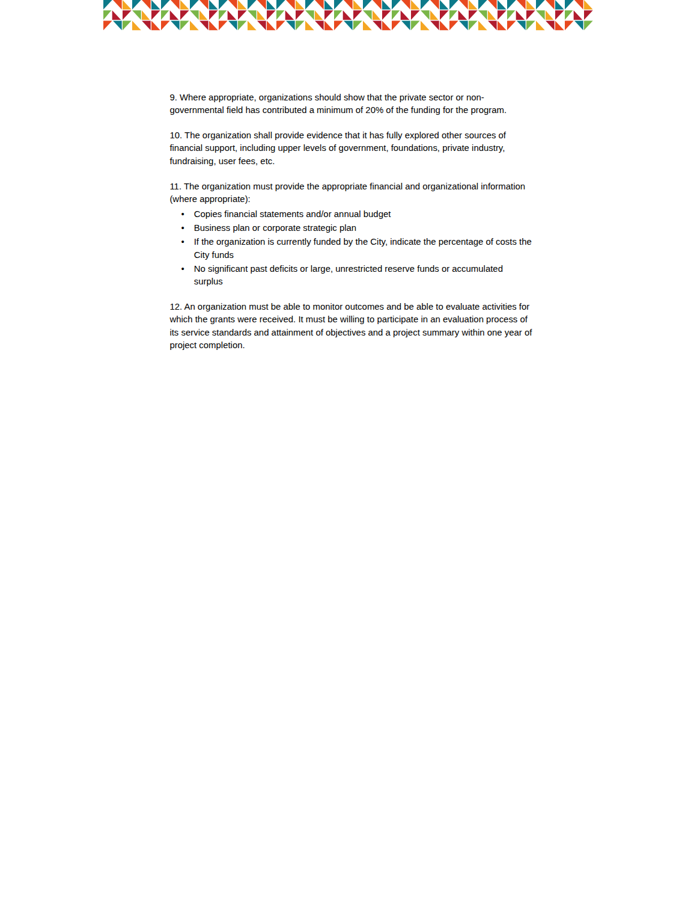9. Where appropriate, organizations should show that the private sector or non-governmental field has contributed a minimum of 20% of the funding for the program.
10. The organization shall provide evidence that it has fully explored other sources of financial support, including upper levels of government, foundations, private industry, fundraising, user fees, etc.
11. The organization must provide the appropriate financial and organizational information (where appropriate):
Copies financial statements and/or annual budget
Business plan or corporate strategic plan
If the organization is currently funded by the City, indicate the percentage of costs the City funds
No significant past deficits or large, unrestricted reserve funds or accumulated surplus
12. An organization must be able to monitor outcomes and be able to evaluate activities for which the grants were received. It must be willing to participate in an evaluation process of its service standards and attainment of objectives and a project summary within one year of project completion.